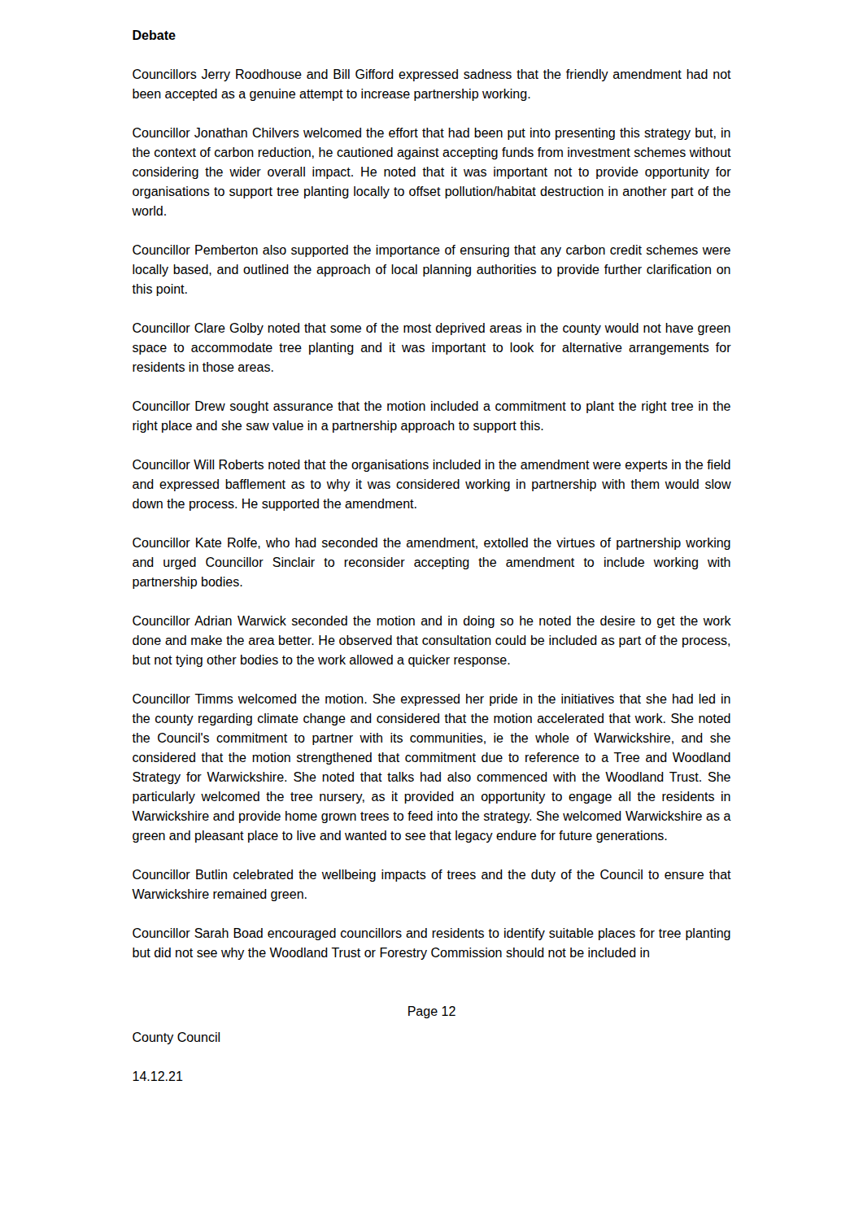Debate
Councillors Jerry Roodhouse and Bill Gifford expressed sadness that the friendly amendment had not been accepted as a genuine attempt to increase partnership working.
Councillor Jonathan Chilvers welcomed the effort that had been put into presenting this strategy but, in the context of carbon reduction, he cautioned against accepting funds from investment schemes without considering the wider overall impact. He noted that it was important not to provide opportunity for organisations to support tree planting locally to offset pollution/habitat destruction in another part of the world.
Councillor Pemberton also supported the importance of ensuring that any carbon credit schemes were locally based, and outlined the approach of local planning authorities to provide further clarification on this point.
Councillor Clare Golby noted that some of the most deprived areas in the county would not have green space to accommodate tree planting and it was important to look for alternative arrangements for residents in those areas.
Councillor Drew sought assurance that the motion included a commitment to plant the right tree in the right place and she saw value in a partnership approach to support this.
Councillor Will Roberts noted that the organisations included in the amendment were experts in the field and expressed bafflement as to why it was considered working in partnership with them would slow down the process. He supported the amendment.
Councillor Kate Rolfe, who had seconded the amendment, extolled the virtues of partnership working and urged Councillor Sinclair to reconsider accepting the amendment to include working with partnership bodies.
Councillor Adrian Warwick seconded the motion and in doing so he noted the desire to get the work done and make the area better. He observed that consultation could be included as part of the process, but not tying other bodies to the work allowed a quicker response.
Councillor Timms welcomed the motion. She expressed her pride in the initiatives that she had led in the county regarding climate change and considered that the motion accelerated that work. She noted the Council's commitment to partner with its communities, ie the whole of Warwickshire, and she considered that the motion strengthened that commitment due to reference to a Tree and Woodland Strategy for Warwickshire. She noted that talks had also commenced with the Woodland Trust. She particularly welcomed the tree nursery, as it provided an opportunity to engage all the residents in Warwickshire and provide home grown trees to feed into the strategy. She welcomed Warwickshire as a green and pleasant place to live and wanted to see that legacy endure for future generations.
Councillor Butlin celebrated the wellbeing impacts of trees and the duty of the Council to ensure that Warwickshire remained green.
Councillor Sarah Boad encouraged councillors and residents to identify suitable places for tree planting but did not see why the Woodland Trust or Forestry Commission should not be included in
Page 12
County Council
14.12.21